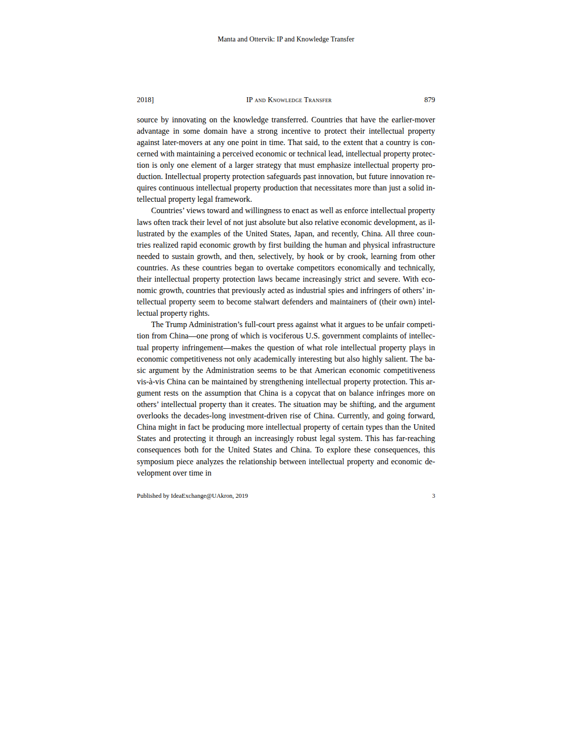Manta and Ottervik: IP and Knowledge Transfer
2018] IP and Knowledge Transfer 879
source by innovating on the knowledge transferred. Countries that have the earlier-mover advantage in some domain have a strong incentive to protect their intellectual property against later-movers at any one point in time. That said, to the extent that a country is concerned with maintaining a perceived economic or technical lead, intellectual property protection is only one element of a larger strategy that must emphasize intellectual property production. Intellectual property protection safeguards past innovation, but future innovation requires continuous intellectual property production that necessitates more than just a solid intellectual property legal framework.
Countries’ views toward and willingness to enact as well as enforce intellectual property laws often track their level of not just absolute but also relative economic development, as illustrated by the examples of the United States, Japan, and recently, China. All three countries realized rapid economic growth by first building the human and physical infrastructure needed to sustain growth, and then, selectively, by hook or by crook, learning from other countries. As these countries began to overtake competitors economically and technically, their intellectual property protection laws became increasingly strict and severe. With economic growth, countries that previously acted as industrial spies and infringers of others’ intellectual property seem to become stalwart defenders and maintainers of (their own) intellectual property rights.
The Trump Administration’s full-court press against what it argues to be unfair competition from China—one prong of which is vociferous U.S. government complaints of intellectual property infringement—makes the question of what role intellectual property plays in economic competitiveness not only academically interesting but also highly salient. The basic argument by the Administration seems to be that American economic competitiveness vis-à-vis China can be maintained by strengthening intellectual property protection. This argument rests on the assumption that China is a copycat that on balance infringes more on others’ intellectual property than it creates. The situation may be shifting, and the argument overlooks the decades-long investment-driven rise of China. Currently, and going forward, China might in fact be producing more intellectual property of certain types than the United States and protecting it through an increasingly robust legal system. This has far-reaching consequences both for the United States and China. To explore these consequences, this symposium piece analyzes the relationship between intellectual property and economic development over time in
Published by IdeaExchange@UAkron, 2019 3